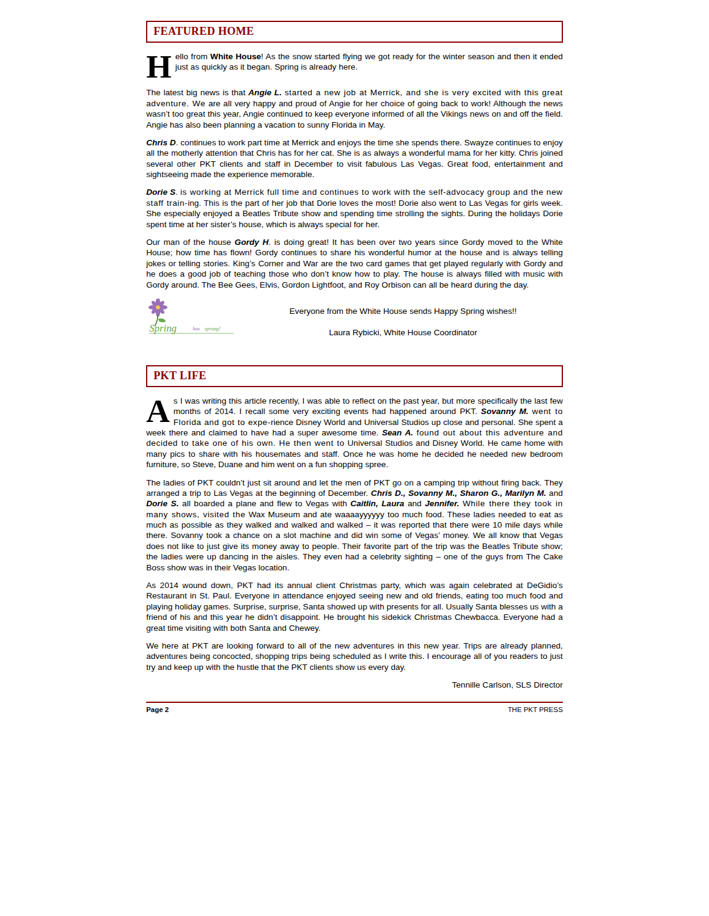FEATURED HOME
Hello from White House! As the snow started flying we got ready for the winter season and then it ended just as quickly as it began. Spring is already here.
The latest big news is that Angie L. started a new job at Merrick, and she is very excited with this great adventure. We are all very happy and proud of Angie for her choice of going back to work! Although the news wasn’t too great this year, Angie continued to keep everyone informed of all the Vikings news on and off the field. Angie has also been planning a vacation to sunny Florida in May.
Chris D. continues to work part time at Merrick and enjoys the time she spends there. Swayze continues to enjoy all the motherly attention that Chris has for her cat. She is as always a wonderful mama for her kitty. Chris joined several other PKT clients and staff in December to visit fabulous Las Vegas. Great food, entertainment and sightseeing made the experience memorable.
Dorie S. is working at Merrick full time and continues to work with the self-advocacy group and the new staff train-ing. This is the part of her job that Dorie loves the most! Dorie also went to Las Vegas for girls week. She especially enjoyed a Beatles Tribute show and spending time strolling the sights. During the holidays Dorie spent time at her sister’s house, which is always special for her.
Our man of the house Gordy H. is doing great! It has been over two years since Gordy moved to the White House; how time has flown! Gordy continues to share his wonderful humor at the house and is always telling jokes or telling stories. King’s Corner and War are the two card games that get played regularly with Gordy and he does a good job of teaching those who don’t know how to play. The house is always filled with music with Gordy around. The Bee Gees, Elvis, Gordon Lightfoot, and Roy Orbison can all be heard during the day.
Spring has sprung!
Everyone from the White House sends Happy Spring wishes!!
Laura Rybicki, White House Coordinator
PKT LIFE
As I was writing this article recently, I was able to reflect on the past year, but more specifically the last few months of 2014. I recall some very exciting events had happened around PKT. Sovanny M. went to Florida and got to expe-rience Disney World and Universal Studios up close and personal. She spent a week there and claimed to have had a super awesome time. Sean A. found out about this adventure and decided to take one of his own. He then went to Universal Studios and Disney World. He came home with many pics to share with his housemates and staff. Once he was home he decided he needed new bedroom furniture, so Steve, Duane and him went on a fun shopping spree.
The ladies of PKT couldn’t just sit around and let the men of PKT go on a camping trip without firing back. They arranged a trip to Las Vegas at the beginning of December. Chris D., Sovanny M., Sharon G., Marilyn M. and Dorie S. all boarded a plane and flew to Vegas with Caitlin, Laura and Jennifer. While there they took in many shows, visited the Wax Museum and ate waaaayyyyyy too much food. These ladies needed to eat as much as possible as they walked and walked and walked – it was reported that there were 10 mile days while there. Sovanny took a chance on a slot machine and did win some of Vegas’ money. We all know that Vegas does not like to just give its money away to people. Their favorite part of the trip was the Beatles Tribute show; the ladies were up dancing in the aisles. They even had a celebrity sighting – one of the guys from The Cake Boss show was in their Vegas location.
As 2014 wound down, PKT had its annual client Christmas party, which was again celebrated at DeGidio’s Restaurant in St. Paul. Everyone in attendance enjoyed seeing new and old friends, eating too much food and playing holiday games. Surprise, surprise, Santa showed up with presents for all. Usually Santa blesses us with a friend of his and this year he didn’t disappoint. He brought his sidekick Christmas Chewbacca. Everyone had a great time visiting with both Santa and Chewey.
We here at PKT are looking forward to all of the new adventures in this new year. Trips are already planned, adventures being concocted, shopping trips being scheduled as I write this. I encourage all of you readers to just try and keep up with the hustle that the PKT clients show us every day.
Tennille Carlson, SLS Director
Page 2
THE PKT PRESS